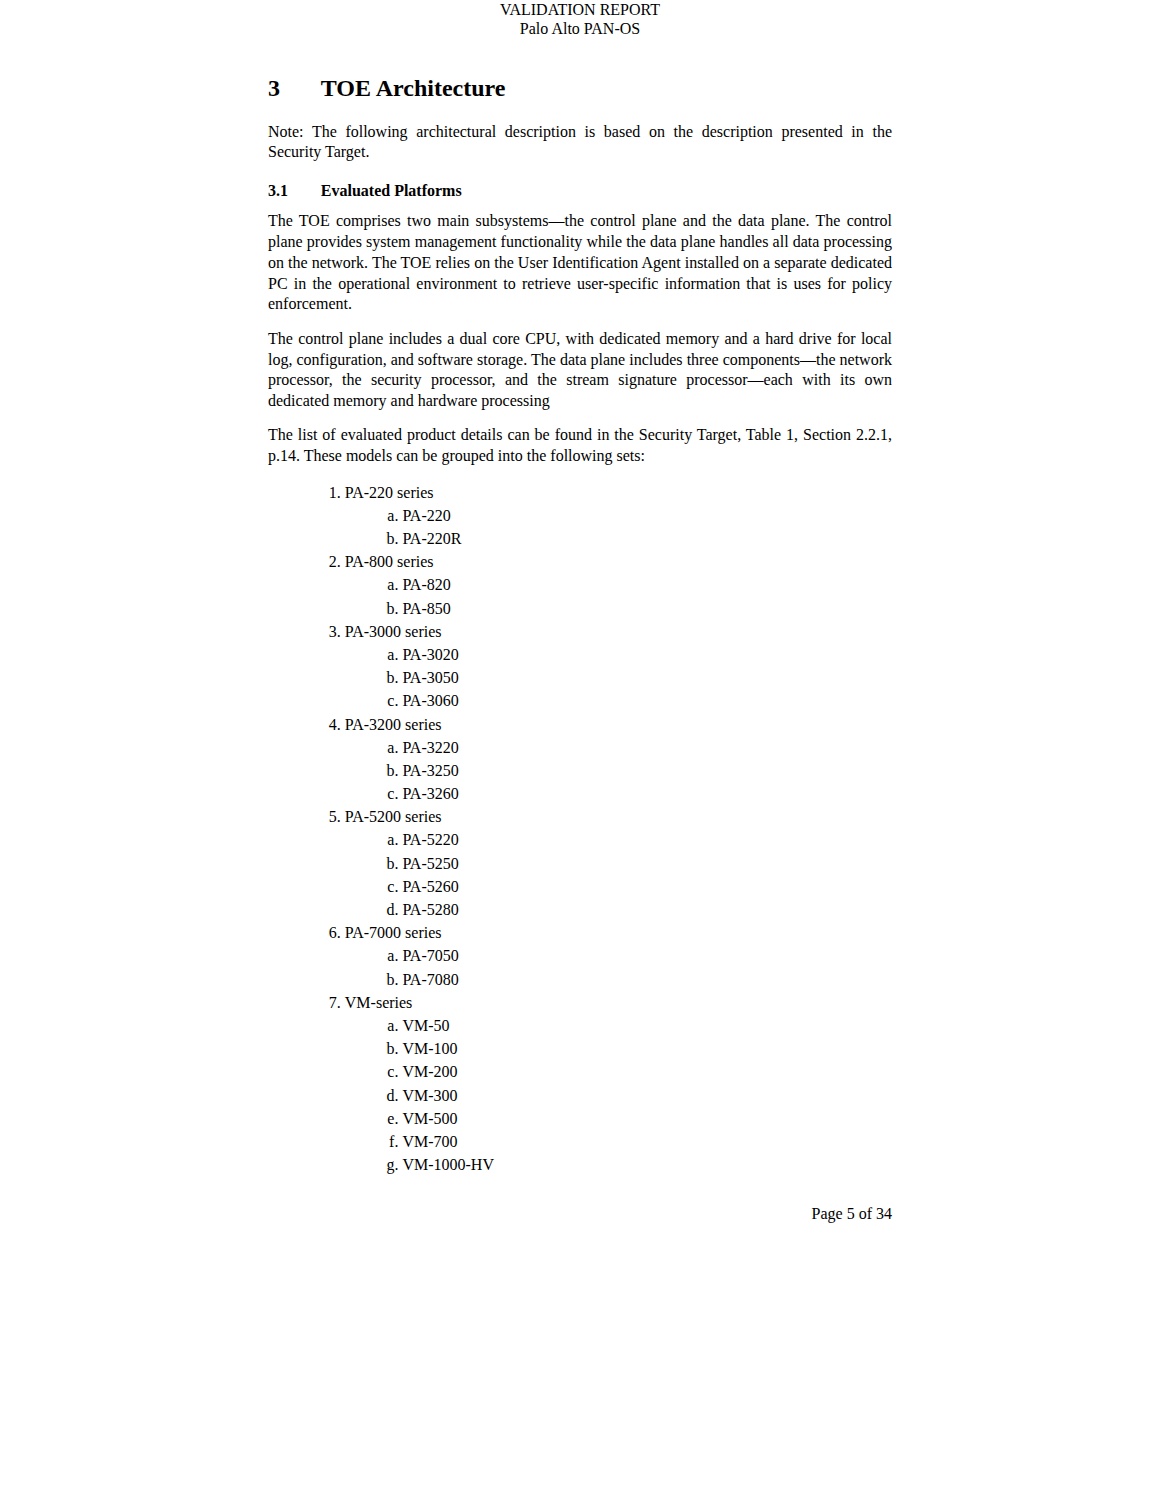VALIDATION REPORT
Palo Alto PAN-OS
3 TOE Architecture
Note: The following architectural description is based on the description presented in the Security Target.
3.1 Evaluated Platforms
The TOE comprises two main subsystems—the control plane and the data plane. The control plane provides system management functionality while the data plane handles all data processing on the network. The TOE relies on the User Identification Agent installed on a separate dedicated PC in the operational environment to retrieve user-specific information that is uses for policy enforcement.
The control plane includes a dual core CPU, with dedicated memory and a hard drive for local log, configuration, and software storage. The data plane includes three components—the network processor, the security processor, and the stream signature processor—each with its own dedicated memory and hardware processing
The list of evaluated product details can be found in the Security Target, Table 1, Section 2.2.1, p.14. These models can be grouped into the following sets:
PA-220 series
PA-220
PA-220R
PA-800 series
PA-820
PA-850
PA-3000 series
PA-3020
PA-3050
PA-3060
PA-3200 series
PA-3220
PA-3250
PA-3260
PA-5200 series
PA-5220
PA-5250
PA-5260
PA-5280
PA-7000 series
PA-7050
PA-7080
VM-series
VM-50
VM-100
VM-200
VM-300
VM-500
VM-700
VM-1000-HV
Page 5 of 34